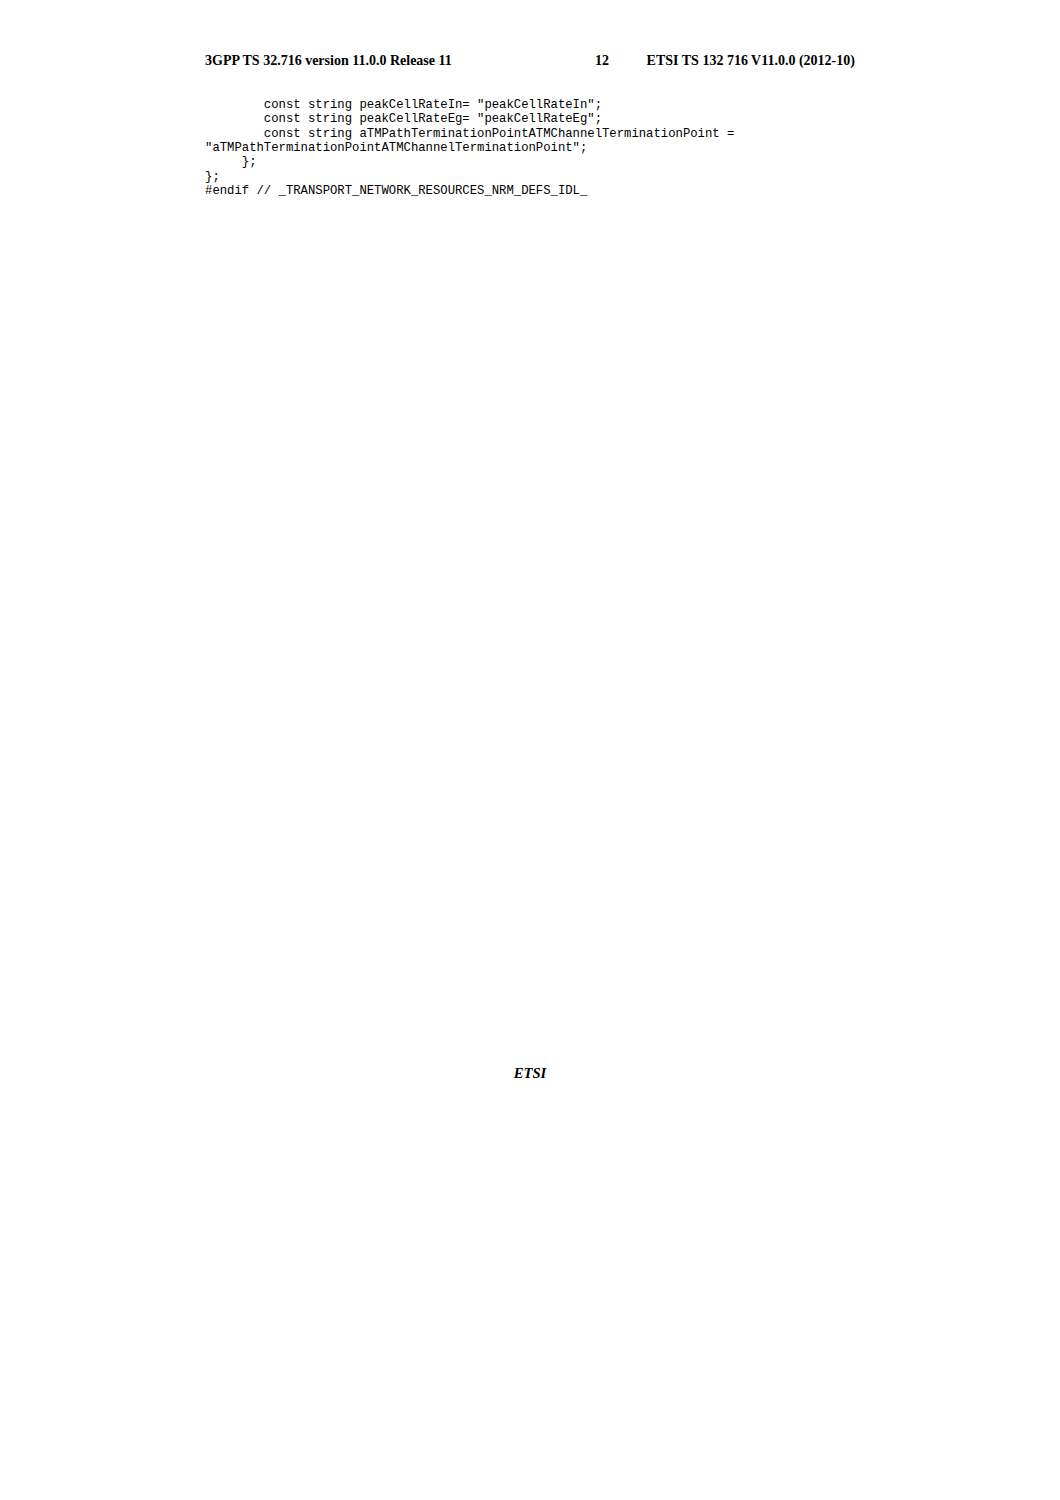3GPP TS 32.716 version 11.0.0 Release 11
12
ETSI TS 132 716 V11.0.0 (2012-10)
        const string peakCellRateIn= "peakCellRateIn";
        const string peakCellRateEg= "peakCellRateEg";
        const string aTMPathTerminationPointATMChannelTerminationPoint =
"aTMPathTerminationPointATMChannelTerminationPoint";
     };
};
#endif // _TRANSPORT_NETWORK_RESOURCES_NRM_DEFS_IDL_
ETSI